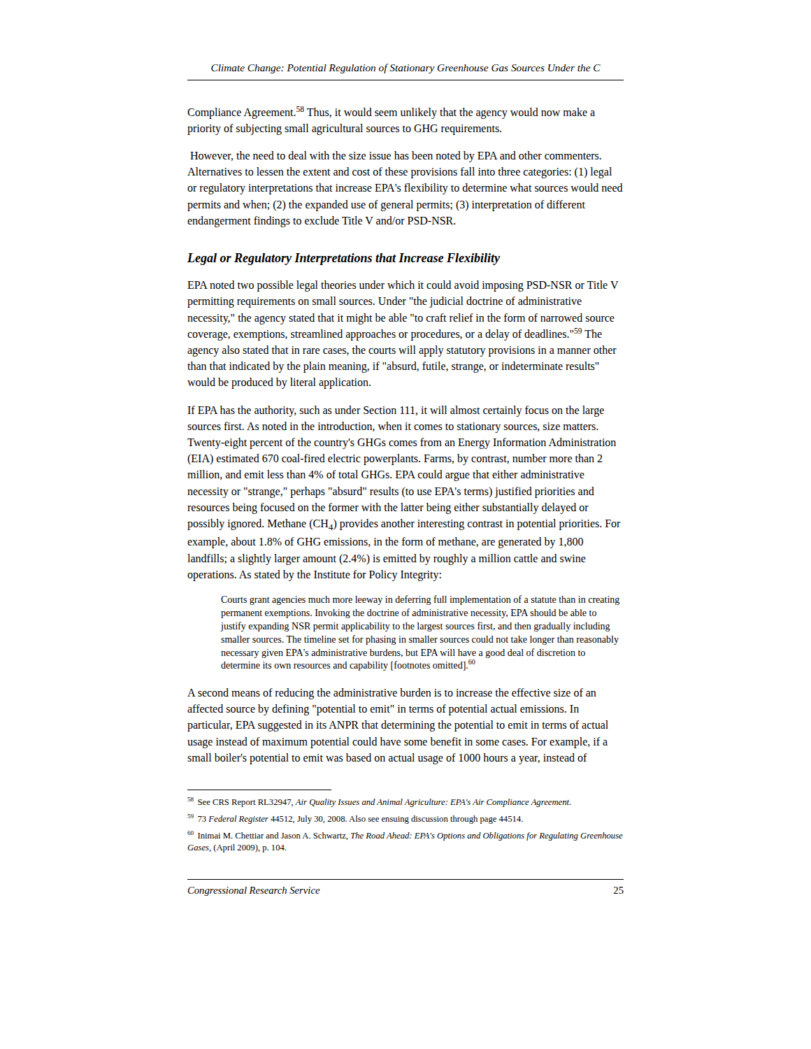Climate Change: Potential Regulation of Stationary Greenhouse Gas Sources Under the C
Compliance Agreement.58 Thus, it would seem unlikely that the agency would now make a priority of subjecting small agricultural sources to GHG requirements.
However, the need to deal with the size issue has been noted by EPA and other commenters. Alternatives to lessen the extent and cost of these provisions fall into three categories: (1) legal or regulatory interpretations that increase EPA's flexibility to determine what sources would need permits and when; (2) the expanded use of general permits; (3) interpretation of different endangerment findings to exclude Title V and/or PSD-NSR.
Legal or Regulatory Interpretations that Increase Flexibility
EPA noted two possible legal theories under which it could avoid imposing PSD-NSR or Title V permitting requirements on small sources. Under "the judicial doctrine of administrative necessity," the agency stated that it might be able "to craft relief in the form of narrowed source coverage, exemptions, streamlined approaches or procedures, or a delay of deadlines."59 The agency also stated that in rare cases, the courts will apply statutory provisions in a manner other than that indicated by the plain meaning, if "absurd, futile, strange, or indeterminate results" would be produced by literal application.
If EPA has the authority, such as under Section 111, it will almost certainly focus on the large sources first. As noted in the introduction, when it comes to stationary sources, size matters. Twenty-eight percent of the country's GHGs comes from an Energy Information Administration (EIA) estimated 670 coal-fired electric powerplants. Farms, by contrast, number more than 2 million, and emit less than 4% of total GHGs. EPA could argue that either administrative necessity or "strange," perhaps "absurd" results (to use EPA's terms) justified priorities and resources being focused on the former with the latter being either substantially delayed or possibly ignored. Methane (CH4) provides another interesting contrast in potential priorities. For example, about 1.8% of GHG emissions, in the form of methane, are generated by 1,800 landfills; a slightly larger amount (2.4%) is emitted by roughly a million cattle and swine operations. As stated by the Institute for Policy Integrity:
Courts grant agencies much more leeway in deferring full implementation of a statute than in creating permanent exemptions. Invoking the doctrine of administrative necessity, EPA should be able to justify expanding NSR permit applicability to the largest sources first, and then gradually including smaller sources. The timeline set for phasing in smaller sources could not take longer than reasonably necessary given EPA's administrative burdens, but EPA will have a good deal of discretion to determine its own resources and capability [footnotes omitted].60
A second means of reducing the administrative burden is to increase the effective size of an affected source by defining "potential to emit" in terms of potential actual emissions. In particular, EPA suggested in its ANPR that determining the potential to emit in terms of actual usage instead of maximum potential could have some benefit in some cases. For example, if a small boiler's potential to emit was based on actual usage of 1000 hours a year, instead of
58 See CRS Report RL32947, Air Quality Issues and Animal Agriculture: EPA's Air Compliance Agreement.
59 73 Federal Register 44512, July 30, 2008. Also see ensuing discussion through page 44514.
60 Inimai M. Chettiar and Jason A. Schwartz, The Road Ahead: EPA's Options and Obligations for Regulating Greenhouse Gases, (April 2009), p. 104.
Congressional Research Service 25